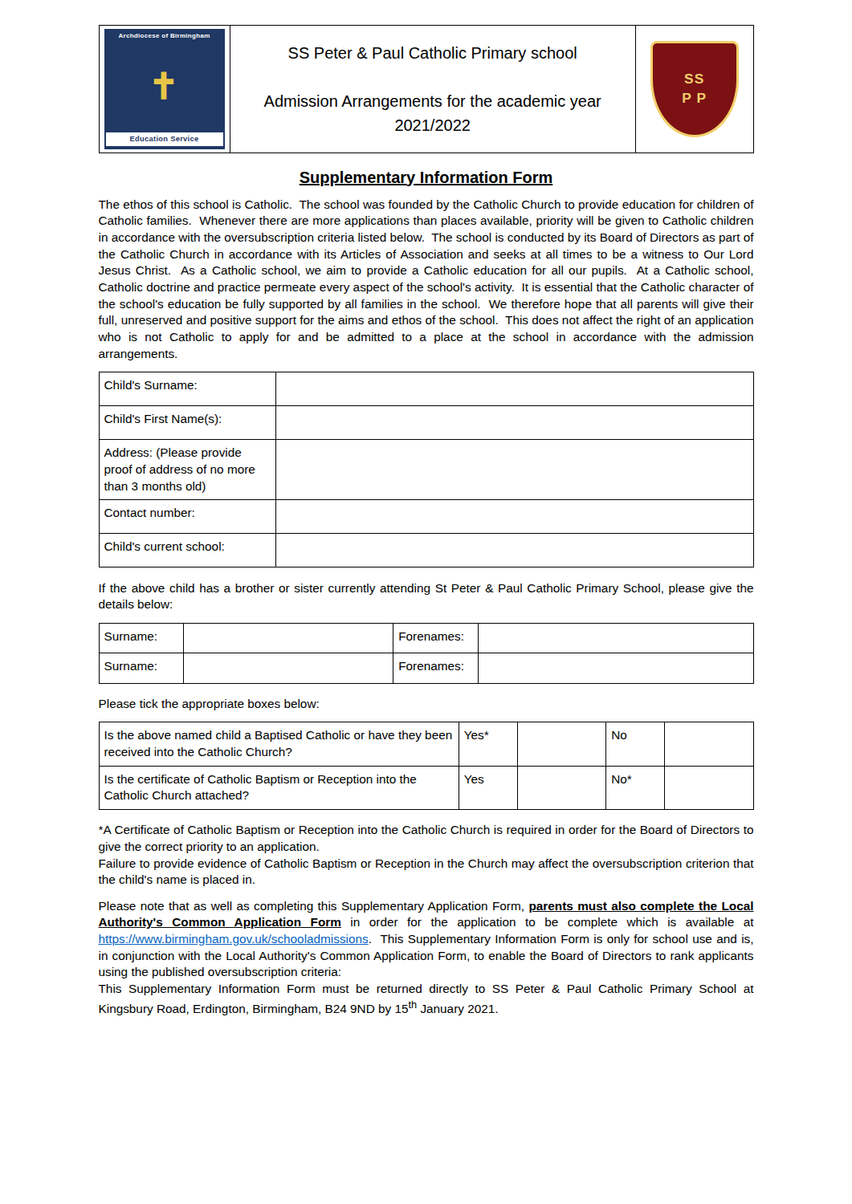| Archdiocese of Birmingham ✝ Education Service | SS Peter & Paul Catholic Primary school Admission Arrangements for the academic year 2021/2022 | SS P P |
Supplementary Information Form
The ethos of this school is Catholic. The school was founded by the Catholic Church to provide education for children of Catholic families. Whenever there are more applications than places available, priority will be given to Catholic children in accordance with the oversubscription criteria listed below. The school is conducted by its Board of Directors as part of the Catholic Church in accordance with its Articles of Association and seeks at all times to be a witness to Our Lord Jesus Christ. As a Catholic school, we aim to provide a Catholic education for all our pupils. At a Catholic school, Catholic doctrine and practice permeate every aspect of the school's activity. It is essential that the Catholic character of the school's education be fully supported by all families in the school. We therefore hope that all parents will give their full, unreserved and positive support for the aims and ethos of the school. This does not affect the right of an application who is not Catholic to apply for and be admitted to a place at the school in accordance with the admission arrangements.
| Child's Surname: | |
| Child's First Name(s): | |
| Address: (Please provide proof of address of no more than 3 months old) | |
| Contact number: | |
| Child's current school: | |
If the above child has a brother or sister currently attending St Peter & Paul Catholic Primary School, please give the details below:
| Surname: | | Forenames: | |
| Surname: | | Forenames: | |
Please tick the appropriate boxes below:
| Is the above named child a Baptised Catholic or have they been received into the Catholic Church? | Yes* | | No | |
| Is the certificate of Catholic Baptism or Reception into the Catholic Church attached? | Yes | | No* | |
*A Certificate of Catholic Baptism or Reception into the Catholic Church is required in order for the Board of Directors to give the correct priority to an application.
Failure to provide evidence of Catholic Baptism or Reception in the Church may affect the oversubscription criterion that the child's name is placed in.
Please note that as well as completing this Supplementary Application Form, parents must also complete the Local Authority's Common Application Form in order for the application to be complete which is available at https://www.birmingham.gov.uk/schooladmissions. This Supplementary Information Form is only for school use and is, in conjunction with the Local Authority's Common Application Form, to enable the Board of Directors to rank applicants using the published oversubscription criteria:
This Supplementary Information Form must be returned directly to SS Peter & Paul Catholic Primary School at Kingsbury Road, Erdington, Birmingham, B24 9ND by 15th January 2021.